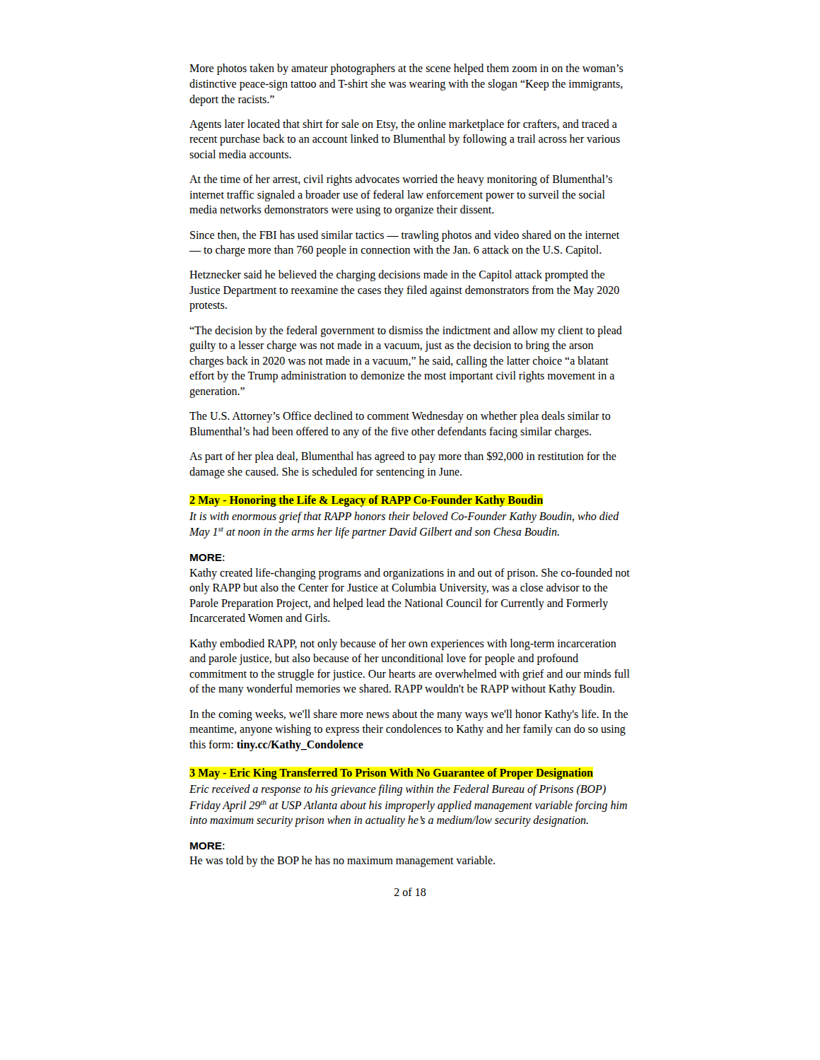More photos taken by amateur photographers at the scene helped them zoom in on the woman’s distinctive peace-sign tattoo and T-shirt she was wearing with the slogan “Keep the immigrants, deport the racists.”
Agents later located that shirt for sale on Etsy, the online marketplace for crafters, and traced a recent purchase back to an account linked to Blumenthal by following a trail across her various social media accounts.
At the time of her arrest, civil rights advocates worried the heavy monitoring of Blumenthal’s internet traffic signaled a broader use of federal law enforcement power to surveil the social media networks demonstrators were using to organize their dissent.
Since then, the FBI has used similar tactics — trawling photos and video shared on the internet — to charge more than 760 people in connection with the Jan. 6 attack on the U.S. Capitol.
Hetznecker said he believed the charging decisions made in the Capitol attack prompted the Justice Department to reexamine the cases they filed against demonstrators from the May 2020 protests.
“The decision by the federal government to dismiss the indictment and allow my client to plead guilty to a lesser charge was not made in a vacuum, just as the decision to bring the arson charges back in 2020 was not made in a vacuum,” he said, calling the latter choice “a blatant effort by the Trump administration to demonize the most important civil rights movement in a generation.”
The U.S. Attorney’s Office declined to comment Wednesday on whether plea deals similar to Blumenthal’s had been offered to any of the five other defendants facing similar charges.
As part of her plea deal, Blumenthal has agreed to pay more than $92,000 in restitution for the damage she caused. She is scheduled for sentencing in June.
2 May - Honoring the Life & Legacy of RAPP Co-Founder Kathy Boudin
It is with enormous grief that RAPP honors their beloved Co-Founder Kathy Boudin, who died May 1st at noon in the arms her life partner David Gilbert and son Chesa Boudin.
MORE:
Kathy created life-changing programs and organizations in and out of prison. She co-founded not only RAPP but also the Center for Justice at Columbia University, was a close advisor to the Parole Preparation Project, and helped lead the National Council for Currently and Formerly Incarcerated Women and Girls.
Kathy embodied RAPP, not only because of her own experiences with long-term incarceration and parole justice, but also because of her unconditional love for people and profound commitment to the struggle for justice. Our hearts are overwhelmed with grief and our minds full of the many wonderful memories we shared. RAPP wouldn't be RAPP without Kathy Boudin.
In the coming weeks, we'll share more news about the many ways we'll honor Kathy's life. In the meantime, anyone wishing to express their condolences to Kathy and her family can do so using this form: tiny.cc/Kathy_Condolence
3 May - Eric King Transferred To Prison With No Guarantee of Proper Designation
Eric received a response to his grievance filing within the Federal Bureau of Prisons (BOP) Friday April 29th at USP Atlanta about his improperly applied management variable forcing him into maximum security prison when in actuality he’s a medium/low security designation.
MORE:
He was told by the BOP he has no maximum management variable.
2 of 18